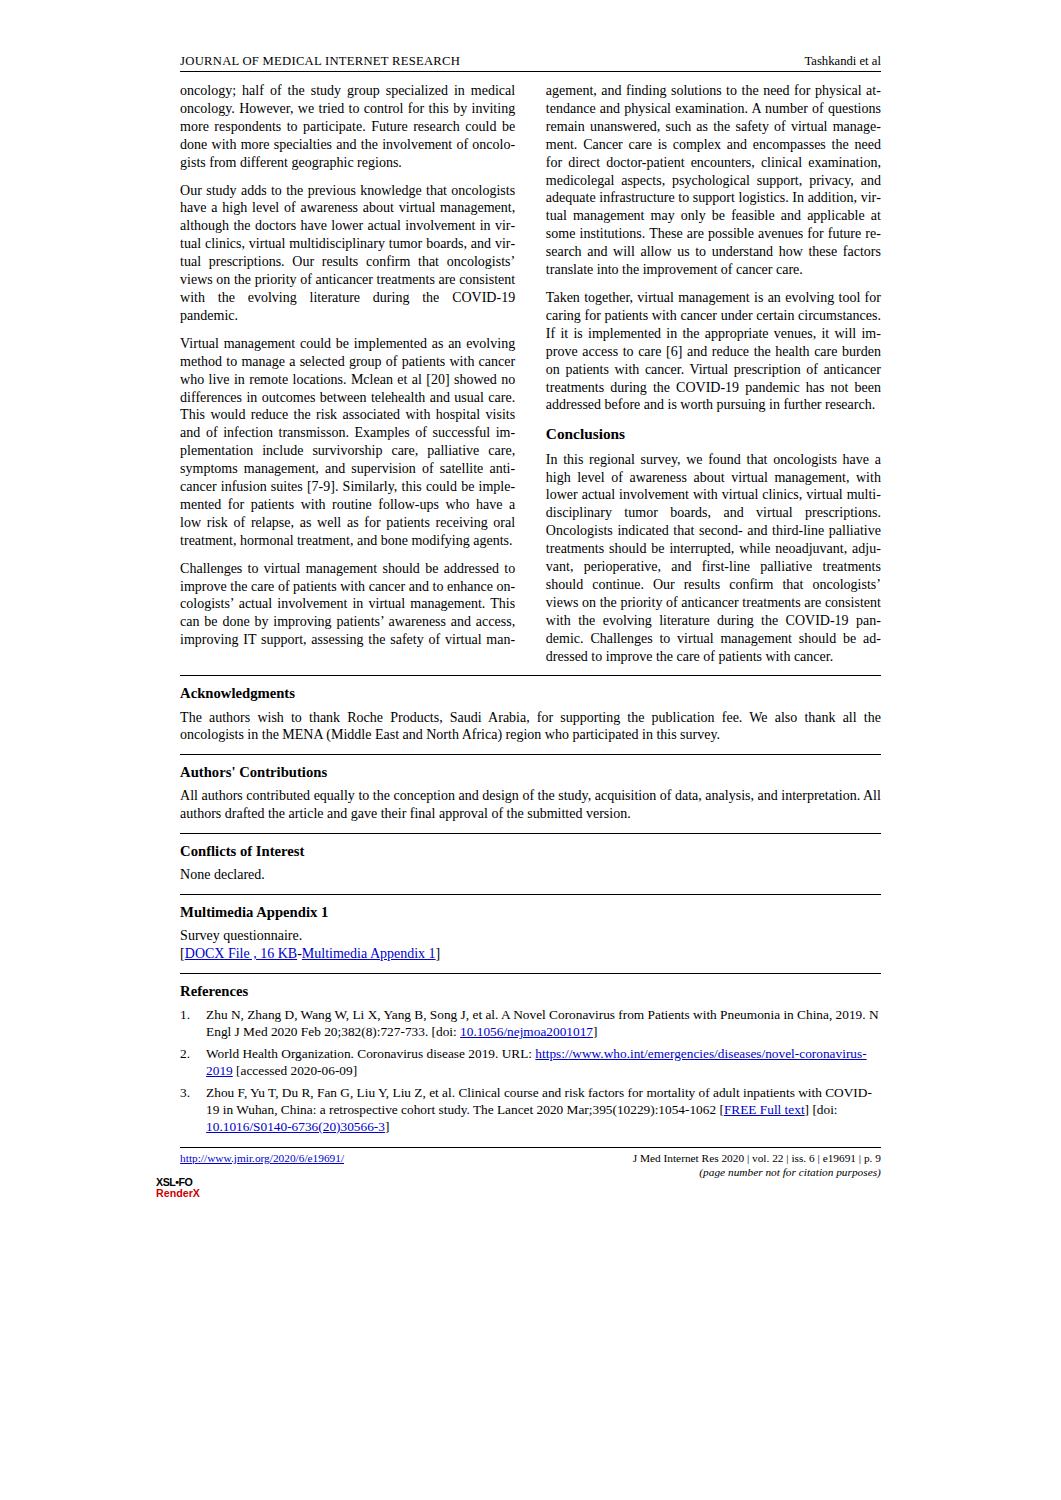JOURNAL OF MEDICAL INTERNET RESEARCH
Tashkandi et al
oncology; half of the study group specialized in medical oncology. However, we tried to control for this by inviting more respondents to participate. Future research could be done with more specialties and the involvement of oncologists from different geographic regions.
Our study adds to the previous knowledge that oncologists have a high level of awareness about virtual management, although the doctors have lower actual involvement in virtual clinics, virtual multidisciplinary tumor boards, and virtual prescriptions. Our results confirm that oncologists’ views on the priority of anticancer treatments are consistent with the evolving literature during the COVID-19 pandemic.
Virtual management could be implemented as an evolving method to manage a selected group of patients with cancer who live in remote locations. Mclean et al [20] showed no differences in outcomes between telehealth and usual care. This would reduce the risk associated with hospital visits and of infection transmisson. Examples of successful implementation include survivorship care, palliative care, symptoms management, and supervision of satellite anticancer infusion suites [7-9]. Similarly, this could be implemented for patients with routine follow-ups who have a low risk of relapse, as well as for patients receiving oral treatment, hormonal treatment, and bone modifying agents.
Challenges to virtual management should be addressed to improve the care of patients with cancer and to enhance oncologists’ actual involvement in virtual management. This can be done by improving patients’ awareness and access, improving IT support, assessing the safety of virtual management, and finding solutions to the need for physical attendance and physical examination. A number of questions remain unanswered, such as the safety of virtual management. Cancer care is complex and encompasses the need for direct doctor-patient encounters, clinical examination, medicolegal aspects, psychological support, privacy, and adequate infrastructure to support logistics. In addition, virtual management may only be feasible and applicable at some institutions. These are possible avenues for future research and will allow us to understand how these factors translate into the improvement of cancer care.
Taken together, virtual management is an evolving tool for caring for patients with cancer under certain circumstances. If it is implemented in the appropriate venues, it will improve access to care [6] and reduce the health care burden on patients with cancer. Virtual prescription of anticancer treatments during the COVID-19 pandemic has not been addressed before and is worth pursuing in further research.
Conclusions
In this regional survey, we found that oncologists have a high level of awareness about virtual management, with lower actual involvement with virtual clinics, virtual multidisciplinary tumor boards, and virtual prescriptions. Oncologists indicated that second- and third-line palliative treatments should be interrupted, while neoadjuvant, adjuvant, perioperative, and first-line palliative treatments should continue. Our results confirm that oncologists’ views on the priority of anticancer treatments are consistent with the evolving literature during the COVID-19 pandemic. Challenges to virtual management should be addressed to improve the care of patients with cancer.
Acknowledgments
The authors wish to thank Roche Products, Saudi Arabia, for supporting the publication fee. We also thank all the oncologists in the MENA (Middle East and North Africa) region who participated in this survey.
Authors' Contributions
All authors contributed equally to the conception and design of the study, acquisition of data, analysis, and interpretation. All authors drafted the article and gave their final approval of the submitted version.
Conflicts of Interest
None declared.
Multimedia Appendix 1
Survey questionnaire.
[DOCX File , 16 KB-Multimedia Appendix 1]
References
Zhu N, Zhang D, Wang W, Li X, Yang B, Song J, et al. A Novel Coronavirus from Patients with Pneumonia in China, 2019. N Engl J Med 2020 Feb 20;382(8):727-733. [doi: 10.1056/nejmoa2001017]
World Health Organization. Coronavirus disease 2019. URL: https://www.who.int/emergencies/diseases/novel-coronavirus-2019 [accessed 2020-06-09]
Zhou F, Yu T, Du R, Fan G, Liu Y, Liu Z, et al. Clinical course and risk factors for mortality of adult inpatients with COVID-19 in Wuhan, China: a retrospective cohort study. The Lancet 2020 Mar;395(10229):1054-1062 [FREE Full text] [doi: 10.1016/S0140-6736(20)30566-3]
http://www.jmir.org/2020/6/e19691/
J Med Internet Res 2020 | vol. 22 | iss. 6 | e19691 | p. 9
(page number not for citation purposes)
XSL•FO
RenderX